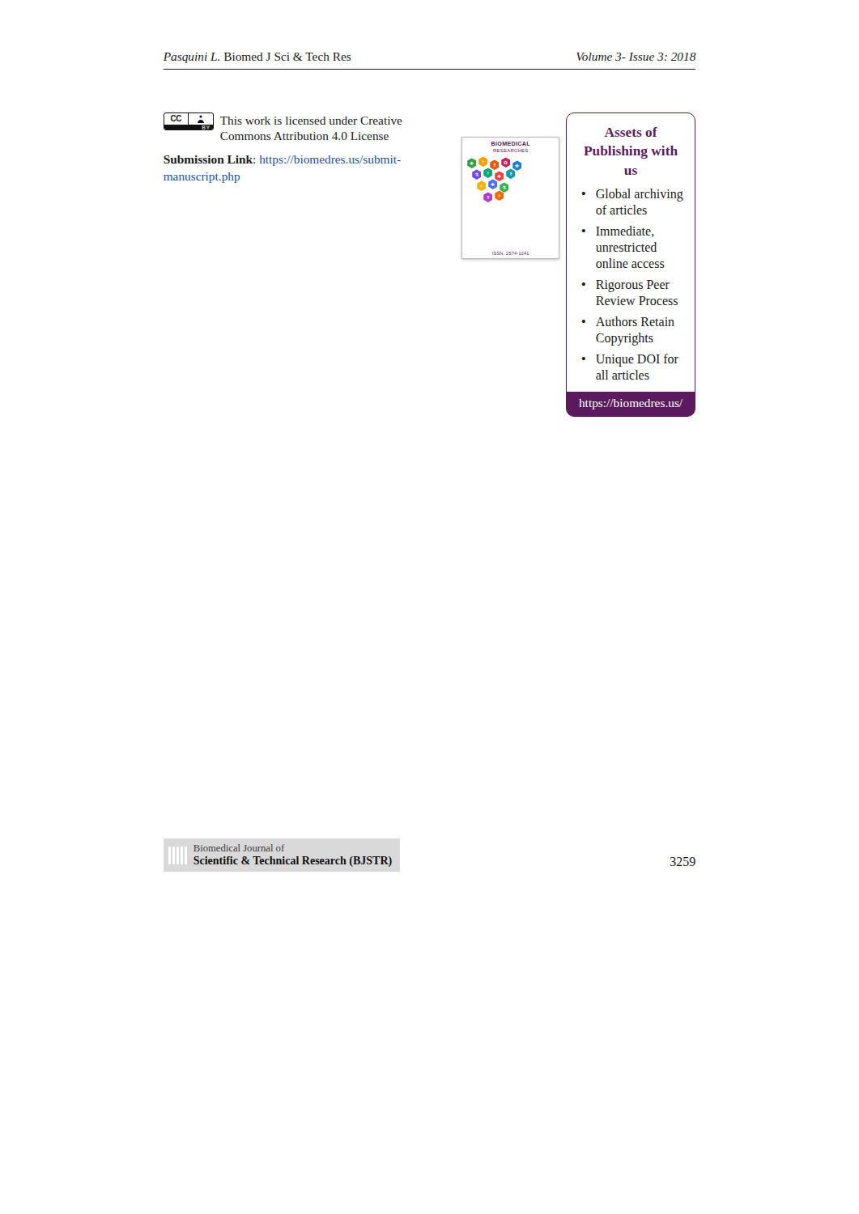Pasquini L. Biomed J Sci & Tech Res
Volume 3- Issue 3: 2018
CC
BY
This work is licensed under Creative
Commons Attribution 4.0 License
Submission Link: https://biomedres.us/submit-manuscript.php
BIOMEDICALRESEARCHES
✚
⚕
☤
✿
✚
⚗
⚕
✚
☤
⚕
✚
⚗
☤
⚕
ISSN: 2574-1241
Assets of Publishing with us
Global archiving of articles
Immediate, unrestricted online access
Rigorous Peer Review Process
Authors Retain Copyrights
Unique DOI for all articles
https://biomedres.us/
Biomedical Journal of Scientific & Technical Research (BJSTR)
3259